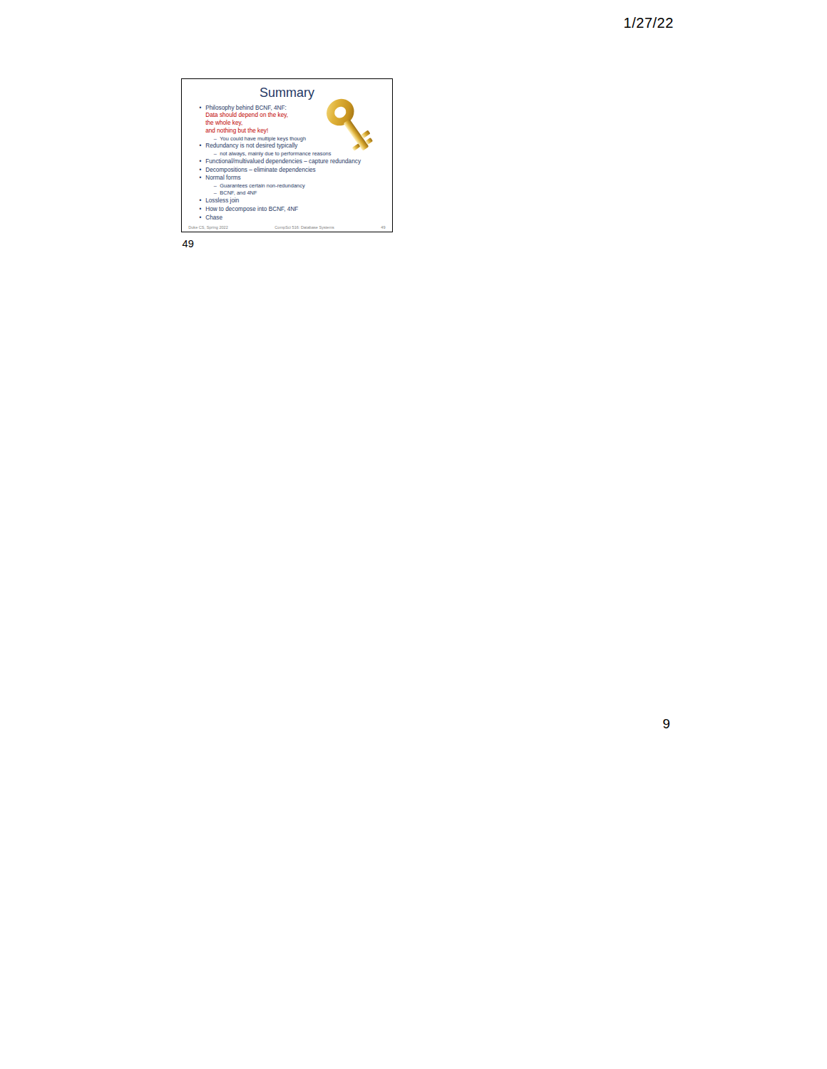1/27/22
Summary
Philosophy behind BCNF, 4NF:
Data should depend on the key,
the whole key,
and nothing but the key!
You could have multiple keys though
Redundancy is not desired typically
not always, mainly due to performance reasons
Functional/multivalued dependencies – capture redundancy
Decompositions – eliminate dependencies
Normal forms
Guarantees certain non-redundancy
BCNF, and 4NF
Lossless join
How to decompose into BCNF, 4NF
Chase
Duke CS, Spring 2022 CompSci 516: Database Systems 49
49
9